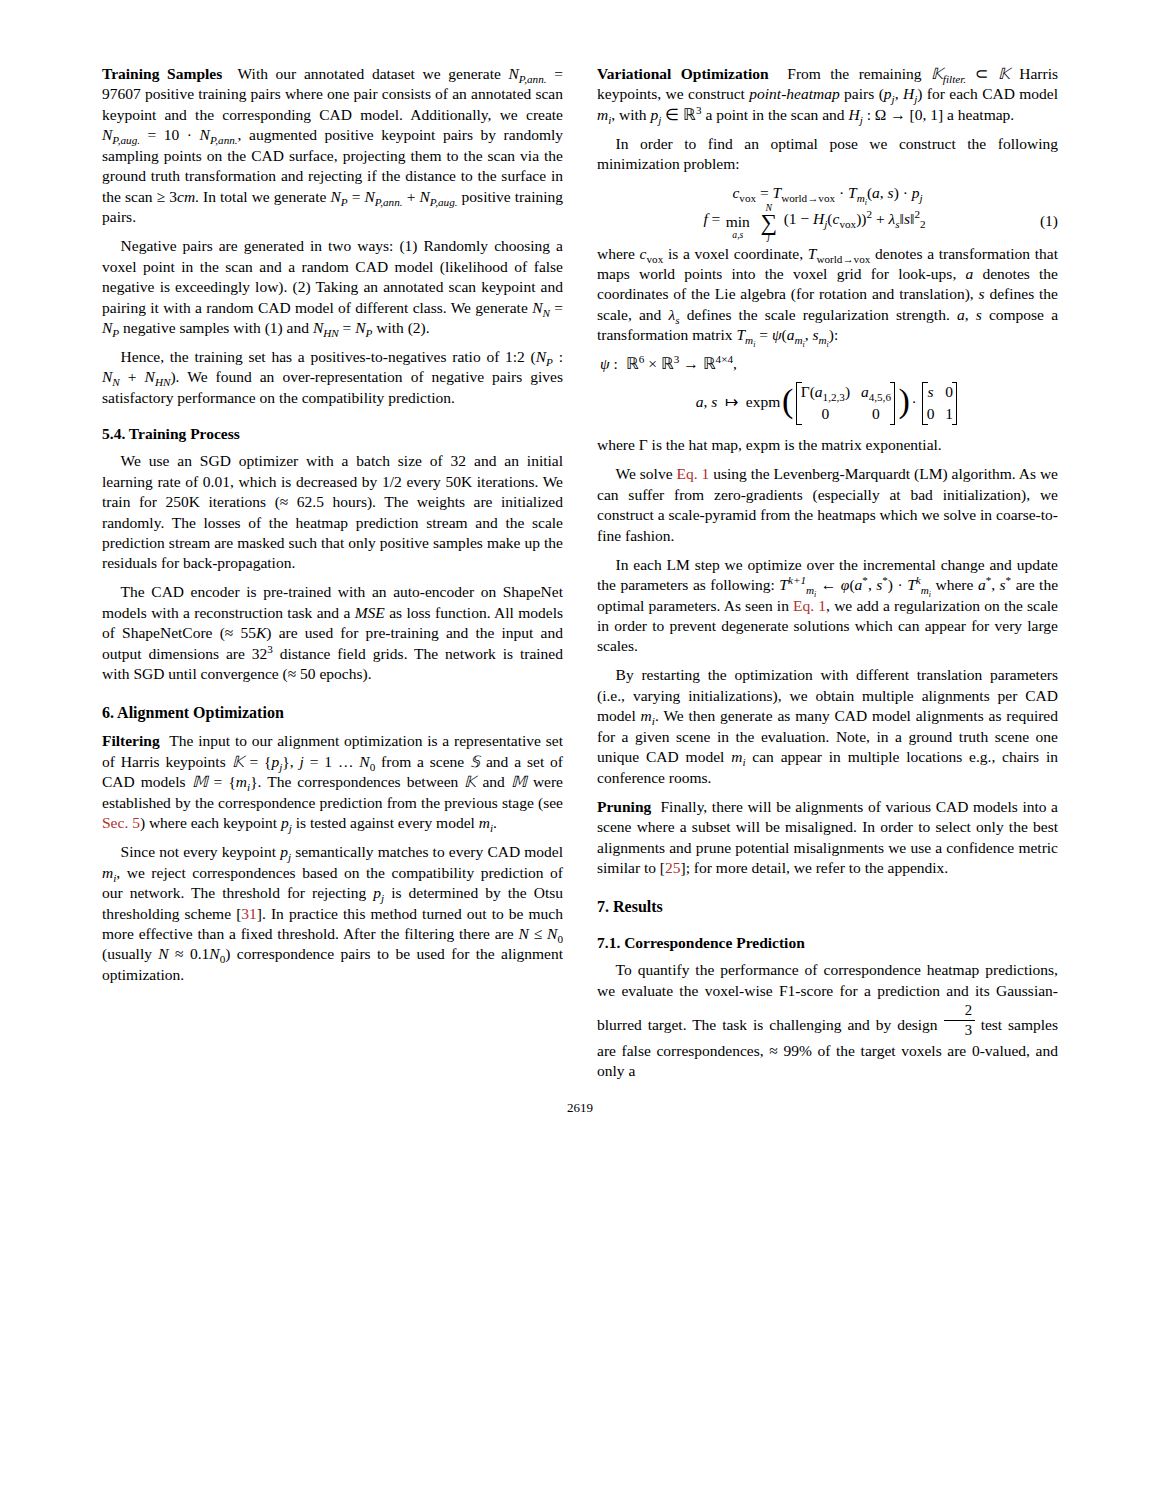Training Samples With our annotated dataset we generate NP,ann. = 97607 positive training pairs where one pair consists of an annotated scan keypoint and the corresponding CAD model. Additionally, we create NP,aug. = 10 · NP,ann., augmented positive keypoint pairs by randomly sampling points on the CAD surface, projecting them to the scan via the ground truth transformation and rejecting if the distance to the surface in the scan ≥ 3cm. In total we generate NP = NP,ann. + NP,aug. positive training pairs.
Negative pairs are generated in two ways: (1) Randomly choosing a voxel point in the scan and a random CAD model (likelihood of false negative is exceedingly low). (2) Taking an annotated scan keypoint and pairing it with a random CAD model of different class. We generate NN = NP negative samples with (1) and NHN = NP with (2).
Hence, the training set has a positives-to-negatives ratio of 1:2 (NP : NN + NHN). We found an over-representation of negative pairs gives satisfactory performance on the compatibility prediction.
5.4. Training Process
We use an SGD optimizer with a batch size of 32 and an initial learning rate of 0.01, which is decreased by 1/2 every 50K iterations. We train for 250K iterations (≈ 62.5 hours). The weights are initialized randomly. The losses of the heatmap prediction stream and the scale prediction stream are masked such that only positive samples make up the residuals for back-propagation.
The CAD encoder is pre-trained with an auto-encoder on ShapeNet models with a reconstruction task and a MSE as loss function. All models of ShapeNetCore (≈ 55K) are used for pre-training and the input and output dimensions are 323 distance field grids. The network is trained with SGD until convergence (≈ 50 epochs).
6. Alignment Optimization
Filtering The input to our alignment optimization is a representative set of Harris keypoints 𝕂 = {pj}, j = 1 … N0 from a scene 𝕊 and a set of CAD models 𝕄 = {mi}. The correspondences between 𝕂 and 𝕄 were established by the correspondence prediction from the previous stage (see Sec. 5) where each keypoint pj is tested against every model mi.
Since not every keypoint pj semantically matches to every CAD model mi, we reject correspondences based on the compatibility prediction of our network. The threshold for rejecting pj is determined by the Otsu thresholding scheme [31]. In practice this method turned out to be much more effective than a fixed threshold. After the filtering there are N ≤ N0 (usually N ≈ 0.1N0) correspondence pairs to be used for the alignment optimization.
Variational Optimization From the remaining 𝕂filter. ⊂ 𝕂 Harris keypoints, we construct point-heatmap pairs (pj, Hj) for each CAD model mi, with pj ∈ ℝ3 a point in the scan and Hj : Ω → [0, 1] a heatmap.
In order to find an optimal pose we construct the following minimization problem:
cvox = Tworld→vox · Tmi(a, s) · pj
f = min a,s ∑Nj (1 − Hj(cvox))2 + λs‖s‖22
(1)
where cvox is a voxel coordinate, Tworld→vox denotes a transformation that maps world points into the voxel grid for look-ups, a denotes the coordinates of the Lie algebra (for rotation and translation), s defines the scale, and λs defines the scale regularization strength. a, s compose a transformation matrix Tmi = ψ(ami, smi):
ψ : ℝ6 × ℝ3 → ℝ4×4,
a, s ↦ expm Γ(a1,2,3) a4,5,6 00 · s 0 01
where Γ is the hat map, expm is the matrix exponential.
We solve Eq. 1 using the Levenberg-Marquardt (LM) algorithm. As we can suffer from zero-gradients (especially at bad initialization), we construct a scale-pyramid from the heatmaps which we solve in coarse-to-fine fashion.
In each LM step we optimize over the incremental change and update the parameters as following: Tk+1mi ← φ(a*, s*) · Tkmi where a*, s* are the optimal parameters. As seen in Eq. 1, we add a regularization on the scale in order to prevent degenerate solutions which can appear for very large scales.
By restarting the optimization with different translation parameters (i.e., varying initializations), we obtain multiple alignments per CAD model mi. We then generate as many CAD model alignments as required for a given scene in the evaluation. Note, in a ground truth scene one unique CAD model mi can appear in multiple locations e.g., chairs in conference rooms.
Pruning Finally, there will be alignments of various CAD models into a scene where a subset will be misaligned. In order to select only the best alignments and prune potential misalignments we use a confidence metric similar to [25]; for more detail, we refer to the appendix.
7. Results
7.1. Correspondence Prediction
To quantify the performance of correspondence heatmap predictions, we evaluate the voxel-wise F1-score for a prediction and its Gaussian-blurred target. The task is challenging and by design 23 test samples are false correspondences, ≈ 99% of the target voxels are 0-valued, and only a
2619